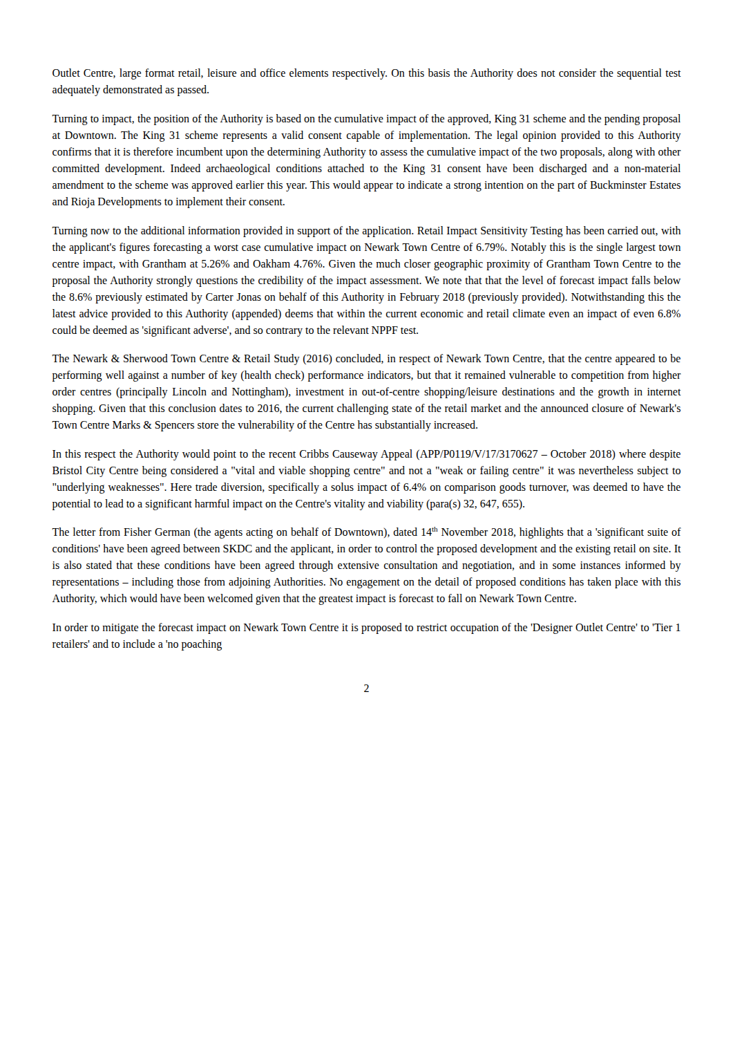Outlet Centre, large format retail, leisure and office elements respectively. On this basis the Authority does not consider the sequential test adequately demonstrated as passed.
Turning to impact, the position of the Authority is based on the cumulative impact of the approved, King 31 scheme and the pending proposal at Downtown. The King 31 scheme represents a valid consent capable of implementation. The legal opinion provided to this Authority confirms that it is therefore incumbent upon the determining Authority to assess the cumulative impact of the two proposals, along with other committed development. Indeed archaeological conditions attached to the King 31 consent have been discharged and a non-material amendment to the scheme was approved earlier this year. This would appear to indicate a strong intention on the part of Buckminster Estates and Rioja Developments to implement their consent.
Turning now to the additional information provided in support of the application. Retail Impact Sensitivity Testing has been carried out, with the applicant's figures forecasting a worst case cumulative impact on Newark Town Centre of 6.79%. Notably this is the single largest town centre impact, with Grantham at 5.26% and Oakham 4.76%. Given the much closer geographic proximity of Grantham Town Centre to the proposal the Authority strongly questions the credibility of the impact assessment. We note that that the level of forecast impact falls below the 8.6% previously estimated by Carter Jonas on behalf of this Authority in February 2018 (previously provided). Notwithstanding this the latest advice provided to this Authority (appended) deems that within the current economic and retail climate even an impact of even 6.8% could be deemed as 'significant adverse', and so contrary to the relevant NPPF test.
The Newark & Sherwood Town Centre & Retail Study (2016) concluded, in respect of Newark Town Centre, that the centre appeared to be performing well against a number of key (health check) performance indicators, but that it remained vulnerable to competition from higher order centres (principally Lincoln and Nottingham), investment in out-of-centre shopping/leisure destinations and the growth in internet shopping. Given that this conclusion dates to 2016, the current challenging state of the retail market and the announced closure of Newark's Town Centre Marks & Spencers store the vulnerability of the Centre has substantially increased.
In this respect the Authority would point to the recent Cribbs Causeway Appeal (APP/P0119/V/17/3170627 – October 2018) where despite Bristol City Centre being considered a "vital and viable shopping centre" and not a "weak or failing centre" it was nevertheless subject to "underlying weaknesses". Here trade diversion, specifically a solus impact of 6.4% on comparison goods turnover, was deemed to have the potential to lead to a significant harmful impact on the Centre's vitality and viability (para(s) 32, 647, 655).
The letter from Fisher German (the agents acting on behalf of Downtown), dated 14th November 2018, highlights that a 'significant suite of conditions' have been agreed between SKDC and the applicant, in order to control the proposed development and the existing retail on site. It is also stated that these conditions have been agreed through extensive consultation and negotiation, and in some instances informed by representations – including those from adjoining Authorities. No engagement on the detail of proposed conditions has taken place with this Authority, which would have been welcomed given that the greatest impact is forecast to fall on Newark Town Centre.
In order to mitigate the forecast impact on Newark Town Centre it is proposed to restrict occupation of the 'Designer Outlet Centre' to 'Tier 1 retailers' and to include a 'no poaching
2